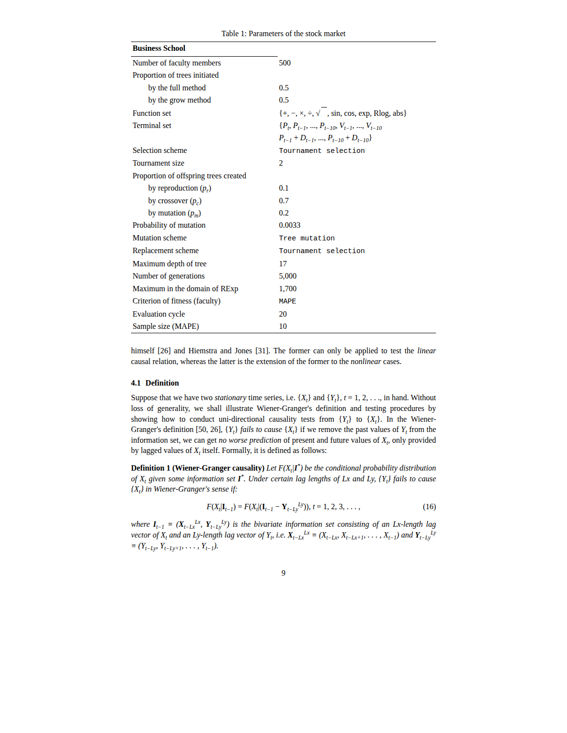Table 1: Parameters of the stock market
| Business School | |
| Number of faculty members | 500 |
| Proportion of trees initiated | |
| by the full method | 0.5 |
| by the grow method | 0.5 |
| Function set | {+, −, ×, ÷, √ , sin, cos, exp, Rlog, abs} |
| Terminal set | { P t , P t−1 , ..., P t−10 , V t−1 , ..., V t−10 |
| | P t−1 + D t−1 , ..., P t−10 + D t−10 } |
| Selection scheme | Tournament selection |
| Tournament size | 2 |
| Proportion of offspring trees created | |
| by reproduction ( p r ) | 0.1 |
| by crossover ( p c ) | 0.7 |
| by mutation ( p m ) | 0.2 |
| Probability of mutation | 0.0033 |
| Mutation scheme | Tree mutation |
| Replacement scheme | Tournament selection |
| Maximum depth of tree | 17 |
| Number of generations | 5,000 |
| Maximum in the domain of RExp | 1,700 |
| Criterion of fitness (faculty) | MAPE |
| Evaluation cycle | 20 |
| Sample size (MAPE) | 10 |
himself [26] and Hiemstra and Jones [31]. The former can only be applied to test the linear causal relation, whereas the latter is the extension of the former to the nonlinear cases.
4.1 Definition
Suppose that we have two stationary time series, i.e. {Xt} and {Yt}, t = 1, 2, . . ., in hand. Without loss of generality, we shall illustrate Wiener-Granger's definition and testing procedures by showing how to conduct uni-directional causality tests from {Yt} to {Xt}. In the Wiener-Granger's definition [50, 26], {Yt} fails to cause {Xt} if we remove the past values of Yt from the information set, we can get no worse prediction of present and future values of Xt, only provided by lagged values of Xt itself. Formally, it is defined as follows:
Definition 1 (Wiener-Granger causality) Let F(Xt|I*) be the conditional probability distribution of Xt given some information set I*. Under certain lag lengths of Lx and Ly, {Yt} fails to cause {Xt} in Wiener-Granger's sense if:
F(Xt|It−1) = F(Xt|(It−1 − Yt−LyLy)), t = 1, 2, 3, . . . , (16)
where It−1 ≡ (Xt−LxLx, Yt−LyLy) is the bivariate information set consisting of an Lx-length lag vector of Xt and an Ly-length lag vector of Yt, i.e. Xt−LxLx ≡ (Xt−Lx, Xt−Lx+1, . . . , Xt−1) and Yt−LyLy ≡ (Yt−Ly, Yt−Ly+1, . . . , Yt−1).
9